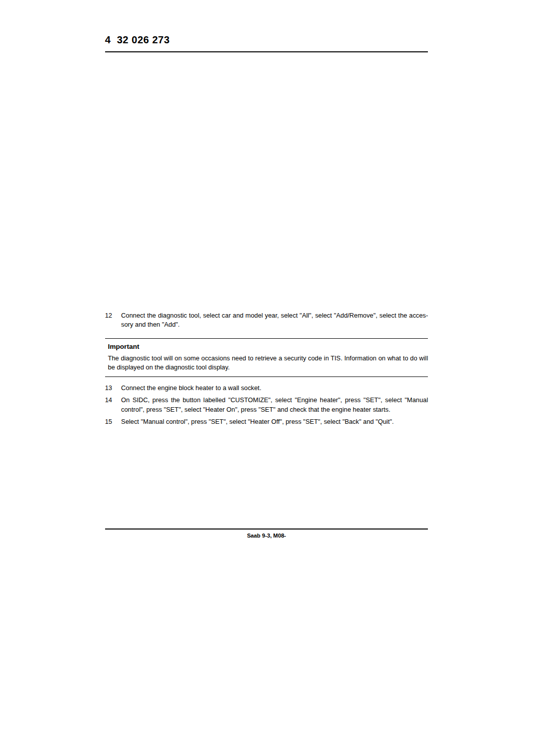4 32 026 273
12 Connect the diagnostic tool, select car and model year, select "All", select "Add/Remove", select the accessory and then "Add".
Important
The diagnostic tool will on some occasions need to retrieve a security code in TIS. Information on what to do will be displayed on the diagnostic tool display.
13 Connect the engine block heater to a wall socket.
14 On SIDC, press the button labelled "CUSTOMIZE", select "Engine heater", press "SET", select "Manual control", press "SET", select "Heater On", press "SET" and check that the engine heater starts.
15 Select "Manual control", press "SET", select "Heater Off", press "SET", select "Back" and "Quit".
Saab 9-3, M08-